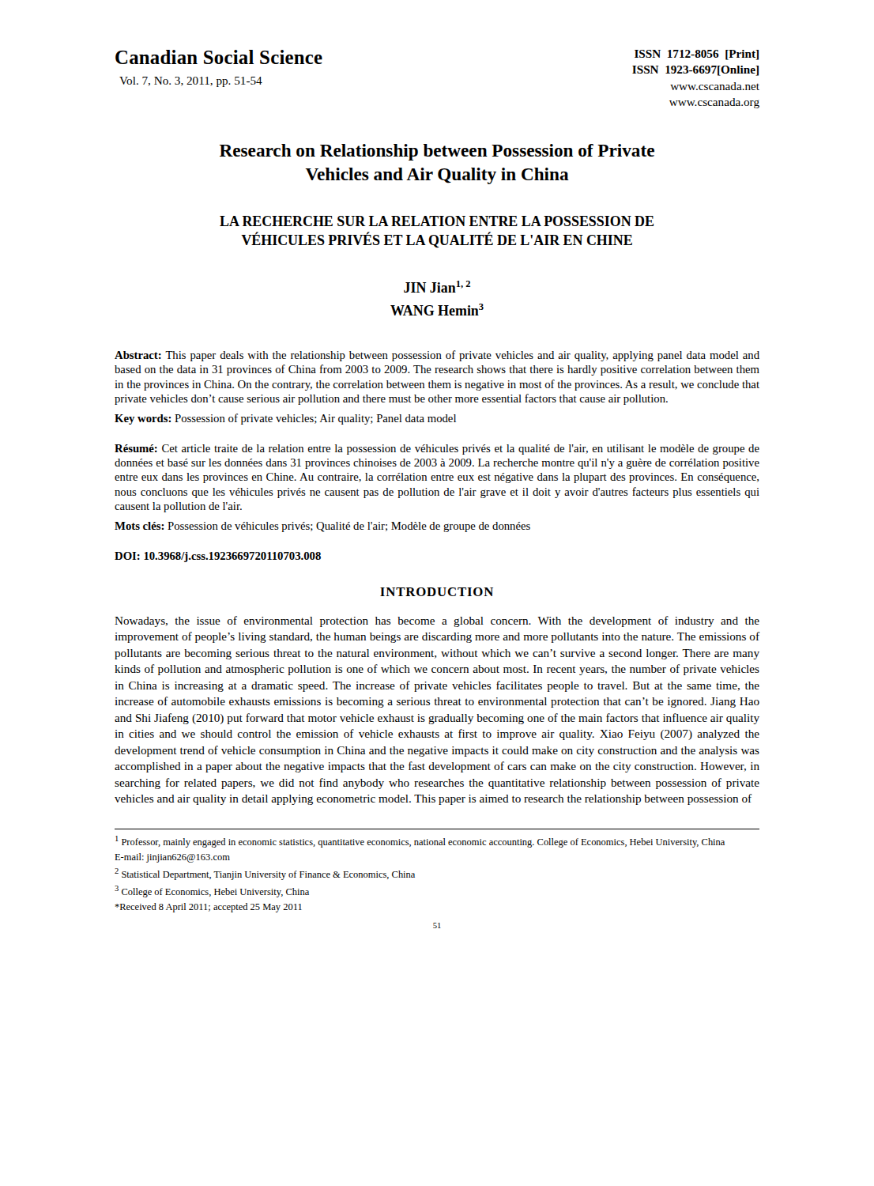Canadian Social Science
Vol. 7, No. 3, 2011, pp. 51-54
ISSN 1712-8056 [Print]
ISSN 1923-6697[Online]
www.cscanada.net
www.cscanada.org
Research on Relationship between Possession of Private
Vehicles and Air Quality in China
La recherche sur la relation entre la possession de
véhicules privés et la qualité de l'air en Chine
JIN Jian1, 2
WANG Hemin3
Abstract: This paper deals with the relationship between possession of private vehicles and air quality, applying panel data model and based on the data in 31 provinces of China from 2003 to 2009. The research shows that there is hardly positive correlation between them in the provinces in China. On the contrary, the correlation between them is negative in most of the provinces. As a result, we conclude that private vehicles don’t cause serious air pollution and there must be other more essential factors that cause air pollution.
Key words: Possession of private vehicles; Air quality; Panel data model
Résumé: Cet article traite de la relation entre la possession de véhicules privés et la qualité de l'air, en utilisant le modèle de groupe de données et basé sur les données dans 31 provinces chinoises de 2003 à 2009. La recherche montre qu'il n'y a guère de corrélation positive entre eux dans les provinces en Chine. Au contraire, la corrélation entre eux est négative dans la plupart des provinces. En conséquence, nous concluons que les véhicules privés ne causent pas de pollution de l'air grave et il doit y avoir d'autres facteurs plus essentiels qui causent la pollution de l'air.
Mots clés: Possession de véhicules privés; Qualité de l'air; Modèle de groupe de données
DOI: 10.3968/j.css.1923669720110703.008
INTRODUCTION
Nowadays, the issue of environmental protection has become a global concern. With the development of industry and the improvement of people’s living standard, the human beings are discarding more and more pollutants into the nature. The emissions of pollutants are becoming serious threat to the natural environment, without which we can’t survive a second longer. There are many kinds of pollution and atmospheric pollution is one of which we concern about most. In recent years, the number of private vehicles in China is increasing at a dramatic speed. The increase of private vehicles facilitates people to travel. But at the same time, the increase of automobile exhausts emissions is becoming a serious threat to environmental protection that can’t be ignored. Jiang Hao and Shi Jiafeng (2010) put forward that motor vehicle exhaust is gradually becoming one of the main factors that influence air quality in cities and we should control the emission of vehicle exhausts at first to improve air quality. Xiao Feiyu (2007) analyzed the development trend of vehicle consumption in China and the negative impacts it could make on city construction and the analysis was accomplished in a paper about the negative impacts that the fast development of cars can make on the city construction. However, in searching for related papers, we did not find anybody who researches the quantitative relationship between possession of private vehicles and air quality in detail applying econometric model. This paper is aimed to research the relationship between possession of
1 Professor, mainly engaged in economic statistics, quantitative economics, national economic accounting. College of Economics, Hebei University, China
E-mail: jinjian626@163.com
2 Statistical Department, Tianjin University of Finance & Economics, China
3 College of Economics, Hebei University, China
*Received 8 April 2011; accepted 25 May 2011
51